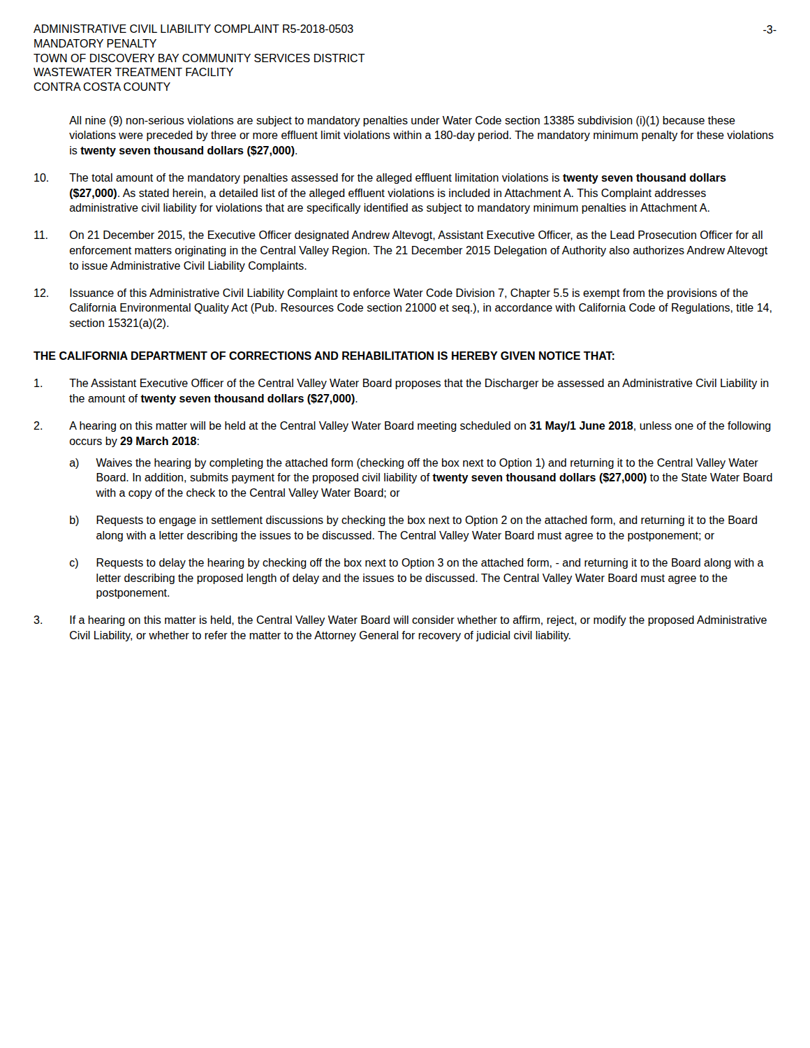-3-
Administrative Civil Liability Complaint R5-2018-0503
Mandatory Penalty
Town of Discovery Bay Community Services District
Wastewater Treatment Facility
Contra Costa County
All nine (9) non-serious violations are subject to mandatory penalties under Water Code section 13385 subdivision (i)(1) because these violations were preceded by three or more effluent limit violations within a 180-day period. The mandatory minimum penalty for these violations is twenty seven thousand dollars ($27,000).
10. The total amount of the mandatory penalties assessed for the alleged effluent limitation violations is twenty seven thousand dollars ($27,000). As stated herein, a detailed list of the alleged effluent violations is included in Attachment A. This Complaint addresses administrative civil liability for violations that are specifically identified as subject to mandatory minimum penalties in Attachment A.
11. On 21 December 2015, the Executive Officer designated Andrew Altevogt, Assistant Executive Officer, as the Lead Prosecution Officer for all enforcement matters originating in the Central Valley Region. The 21 December 2015 Delegation of Authority also authorizes Andrew Altevogt to issue Administrative Civil Liability Complaints.
12. Issuance of this Administrative Civil Liability Complaint to enforce Water Code Division 7, Chapter 5.5 is exempt from the provisions of the California Environmental Quality Act (Pub. Resources Code section 21000 et seq.), in accordance with California Code of Regulations, title 14, section 15321(a)(2).
The California Department of Corrections and Rehabilitation is hereby given notice that:
1. The Assistant Executive Officer of the Central Valley Water Board proposes that the Discharger be assessed an Administrative Civil Liability in the amount of twenty seven thousand dollars ($27,000).
2. A hearing on this matter will be held at the Central Valley Water Board meeting scheduled on 31 May/1 June 2018, unless one of the following occurs by 29 March 2018:
a) Waives the hearing by completing the attached form (checking off the box next to Option 1) and returning it to the Central Valley Water Board. In addition, submits payment for the proposed civil liability of twenty seven thousand dollars ($27,000) to the State Water Board with a copy of the check to the Central Valley Water Board; or
b) Requests to engage in settlement discussions by checking the box next to Option 2 on the attached form, and returning it to the Board along with a letter describing the issues to be discussed. The Central Valley Water Board must agree to the postponement; or
c) Requests to delay the hearing by checking off the box next to Option 3 on the attached form, - and returning it to the Board along with a letter describing the proposed length of delay and the issues to be discussed. The Central Valley Water Board must agree to the postponement.
3. If a hearing on this matter is held, the Central Valley Water Board will consider whether to affirm, reject, or modify the proposed Administrative Civil Liability, or whether to refer the matter to the Attorney General for recovery of judicial civil liability.